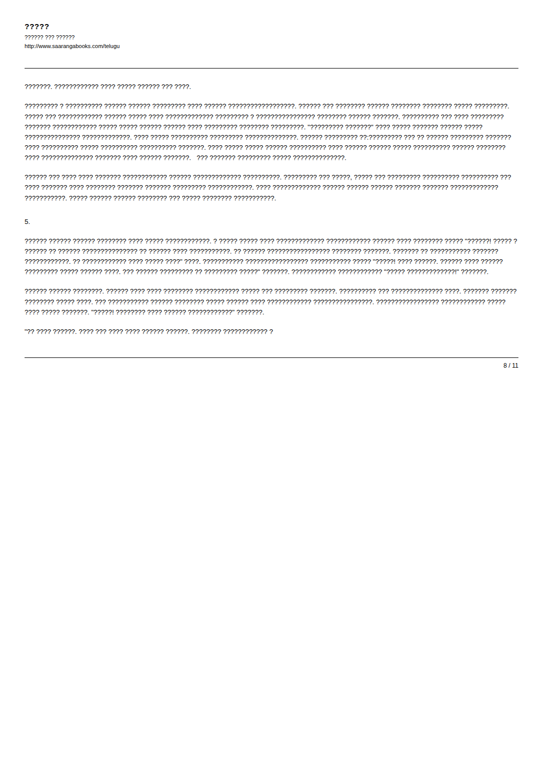?????
?????? ??? ??????
http://www.saarangabooks.com/telugu
???????. ???????????? ???? ????? ?????? ??? ????.
????????? ? ?????????? ?????? ?????? ????????? ???? ?????? ??????????????????. ?????? ??? ???????? ?????? ???????? ???????? ????? ?????????. ????? ??? ???????????? ?????? ????? ???? ????????????? ????????? ? ???????????????? ???????? ?????? ???????. ?????????? ??? ???? ????????? ??????? ???????????? ????? ????? ?????? ?????? ???? ????????? ???????? ?????????. "????????? ???????" ???? ????? ??????? ?????? ????? ??????????????? ?????????????. ???? ????? ?????????? ????????? ??????????????. ?????? ????????? ??:????????? ??? ?? ?????? ????????? ??????? ???? ?????????? ????? ?????????? ?????????? ???????. ???? ????? ????? ?????? ?????????? ???? ?????? ?????? ????? ?????????? ?????? ???????? ???? ?????????????? ??????? ???? ?????? ???????. ??? ??????? ????????? ????? ??????????????.
?????? ??? ???? ???? ??????? ???????????? ?????? ????????????? ??????????. ????????? ??? ?????, ????? ??? ????????? ?????????? ?????????? ??? ???? ??????? ???? ???????? ??????? ??????? ????????? ????????????. ???? ????????????? ?????? ?????? ?????? ??????? ??????? ????????????? ???????????. ????? ?????? ?????? ???????? ??? ????? ???????? ???????????.
5.
?????? ?????? ?????? ???????? ???? ????? ????????????. ? ????? ????? ???? ????????????? ???????????? ?????? ???? ???????? ????? "??????! ????? ? ?????? ?? ?????? ??????????????? ?? ?????? ???? ???????????. ?? ?????? ????????????????? ???????? ???????. ??????? ?? ??????????? ??????? ????????????. ?? ???????????? ???? ????? ????" ????. ??????????? ????????????????? ??????????? ????? "?????! ???? ??????. ?????? ???? ?????? ????????? ????? ?????? ????. ??? ?????? ????????? ?? ????????? ?????" ???????. ???????????? ???????????? "????? ?????????????!" ???????.
?????? ?????? ????????. ?????? ???? ???? ???????? ???????????? ????? ??? ????????? ???????. ?????????? ??? ?????????????? ????. ??????? ??????? ???????? ????? ????. ??? ??????????? ?????? ???????? ????? ?????? ???? ???????????? ????????????????. ????????????????? ???????????? ????? ???? ????? ???????. "?????! ???????? ???? ?????? ????????????" ???????.
"?? ???? ??????. ???? ??? ???? ???? ?????? ??????. ???????? ???????????? ?
8 / 11